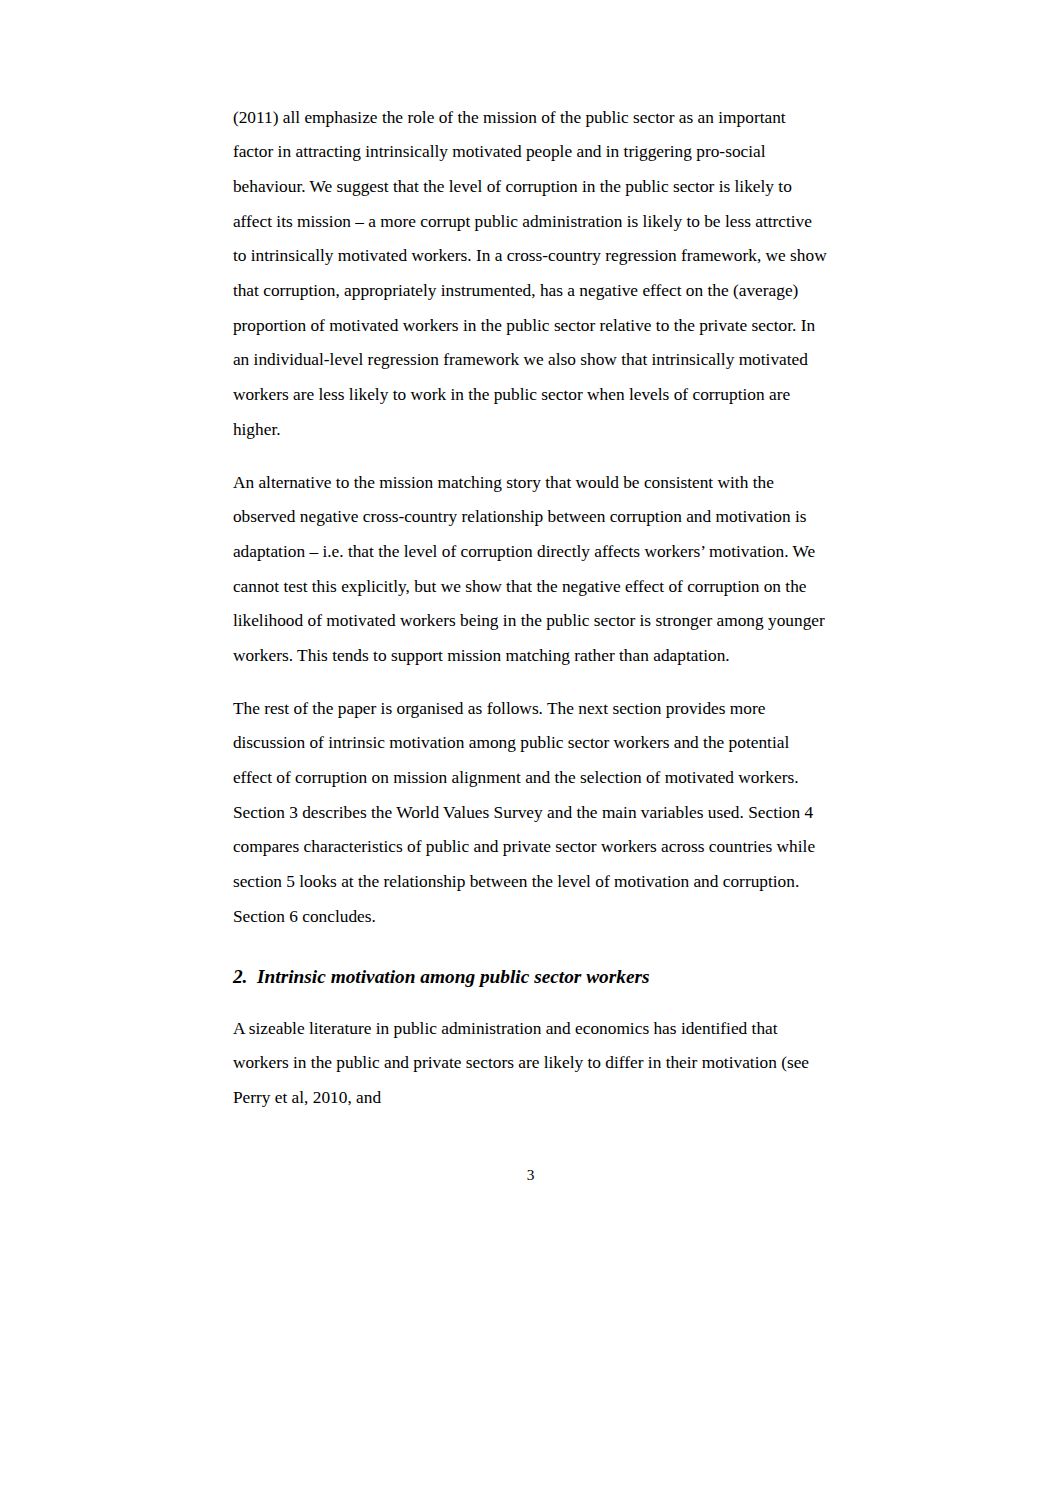(2011) all emphasize the role of the mission of the public sector as an important factor in attracting intrinsically motivated people and in triggering pro-social behaviour. We suggest that the level of corruption in the public sector is likely to affect its mission – a more corrupt public administration is likely to be less attrctive to intrinsically motivated workers. In a cross-country regression framework, we show that corruption, appropriately instrumented, has a negative effect on the (average) proportion of motivated workers in the public sector relative to the private sector. In an individual-level regression framework we also show that intrinsically motivated workers are less likely to work in the public sector when levels of corruption are higher.
An alternative to the mission matching story that would be consistent with the observed negative cross-country relationship between corruption and motivation is adaptation – i.e. that the level of corruption directly affects workers’ motivation. We cannot test this explicitly, but we show that the negative effect of corruption on the likelihood of motivated workers being in the public sector is stronger among younger workers. This tends to support mission matching rather than adaptation.
The rest of the paper is organised as follows. The next section provides more discussion of intrinsic motivation among public sector workers and the potential effect of corruption on mission alignment and the selection of motivated workers. Section 3 describes the World Values Survey and the main variables used. Section 4 compares characteristics of public and private sector workers across countries while section 5 looks at the relationship between the level of motivation and corruption. Section 6 concludes.
2. Intrinsic motivation among public sector workers
A sizeable literature in public administration and economics has identified that workers in the public and private sectors are likely to differ in their motivation (see Perry et al, 2010, and
3